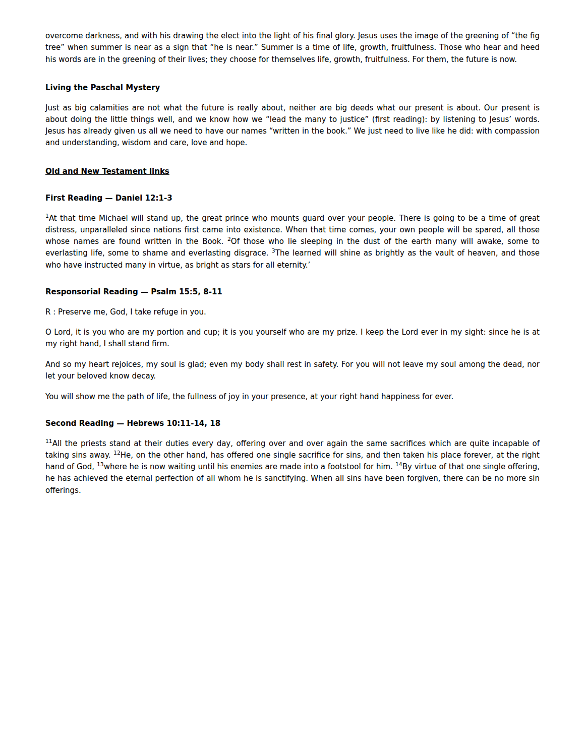overcome darkness, and with his drawing the elect into the light of his final glory. Jesus uses the image of the greening of “the fig tree” when summer is near as a sign that “he is near.” Summer is a time of life, growth, fruitfulness. Those who hear and heed his words are in the greening of their lives; they choose for themselves life, growth, fruitfulness. For them, the future is now.
Living the Paschal Mystery
Just as big calamities are not what the future is really about, neither are big deeds what our present is about. Our present is about doing the little things well, and we know how we “lead the many to justice” (first reading): by listening to Jesus’ words. Jesus has already given us all we need to have our names “written in the book.” We just need to live like he did: with compassion and understanding, wisdom and care, love and hope.
Old and New Testament links
First Reading — Daniel 12:1-3
1At that time Michael will stand up, the great prince who mounts guard over your people. There is going to be a time of great distress, unparalleled since nations first came into existence. When that time comes, your own people will be spared, all those whose names are found written in the Book. 2Of those who lie sleeping in the dust of the earth many will awake, some to everlasting life, some to shame and everlasting disgrace. 3The learned will shine as brightly as the vault of heaven, and those who have instructed many in virtue, as bright as stars for all eternity.’
Responsorial Reading — Psalm 15:5, 8-11
R : Preserve me, God, I take refuge in you.
O Lord, it is you who are my portion and cup; it is you yourself who are my prize. I keep the Lord ever in my sight: since he is at my right hand, I shall stand firm.
And so my heart rejoices, my soul is glad; even my body shall rest in safety. For you will not leave my soul among the dead, nor let your beloved know decay.
You will show me the path of life, the fullness of joy in your presence, at your right hand happiness for ever.
Second Reading — Hebrews 10:11-14, 18
11All the priests stand at their duties every day, offering over and over again the same sacrifices which are quite incapable of taking sins away. 12He, on the other hand, has offered one single sacrifice for sins, and then taken his place forever, at the right hand of God, 13where he is now waiting until his enemies are made into a footstool for him. 14By virtue of that one single offering, he has achieved the eternal perfection of all whom he is sanctifying. When all sins have been forgiven, there can be no more sin offerings.